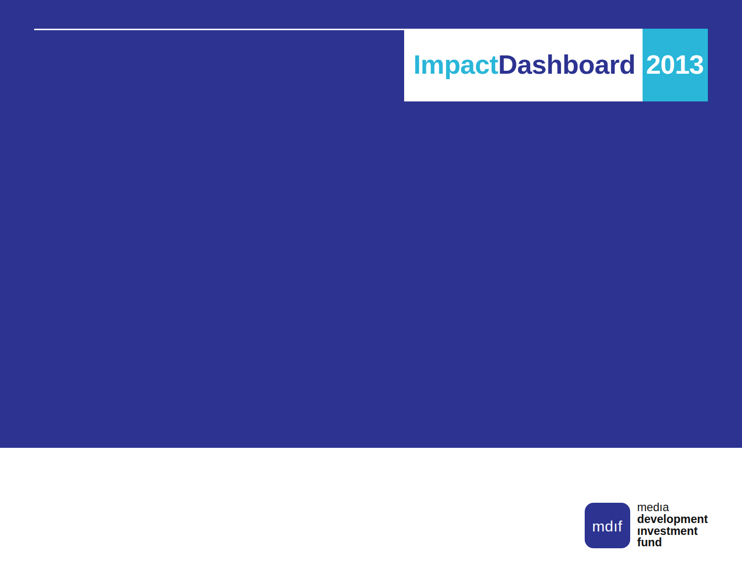Impact Dashboard
2013
mdıf
medıa
development
ınvestment
fund